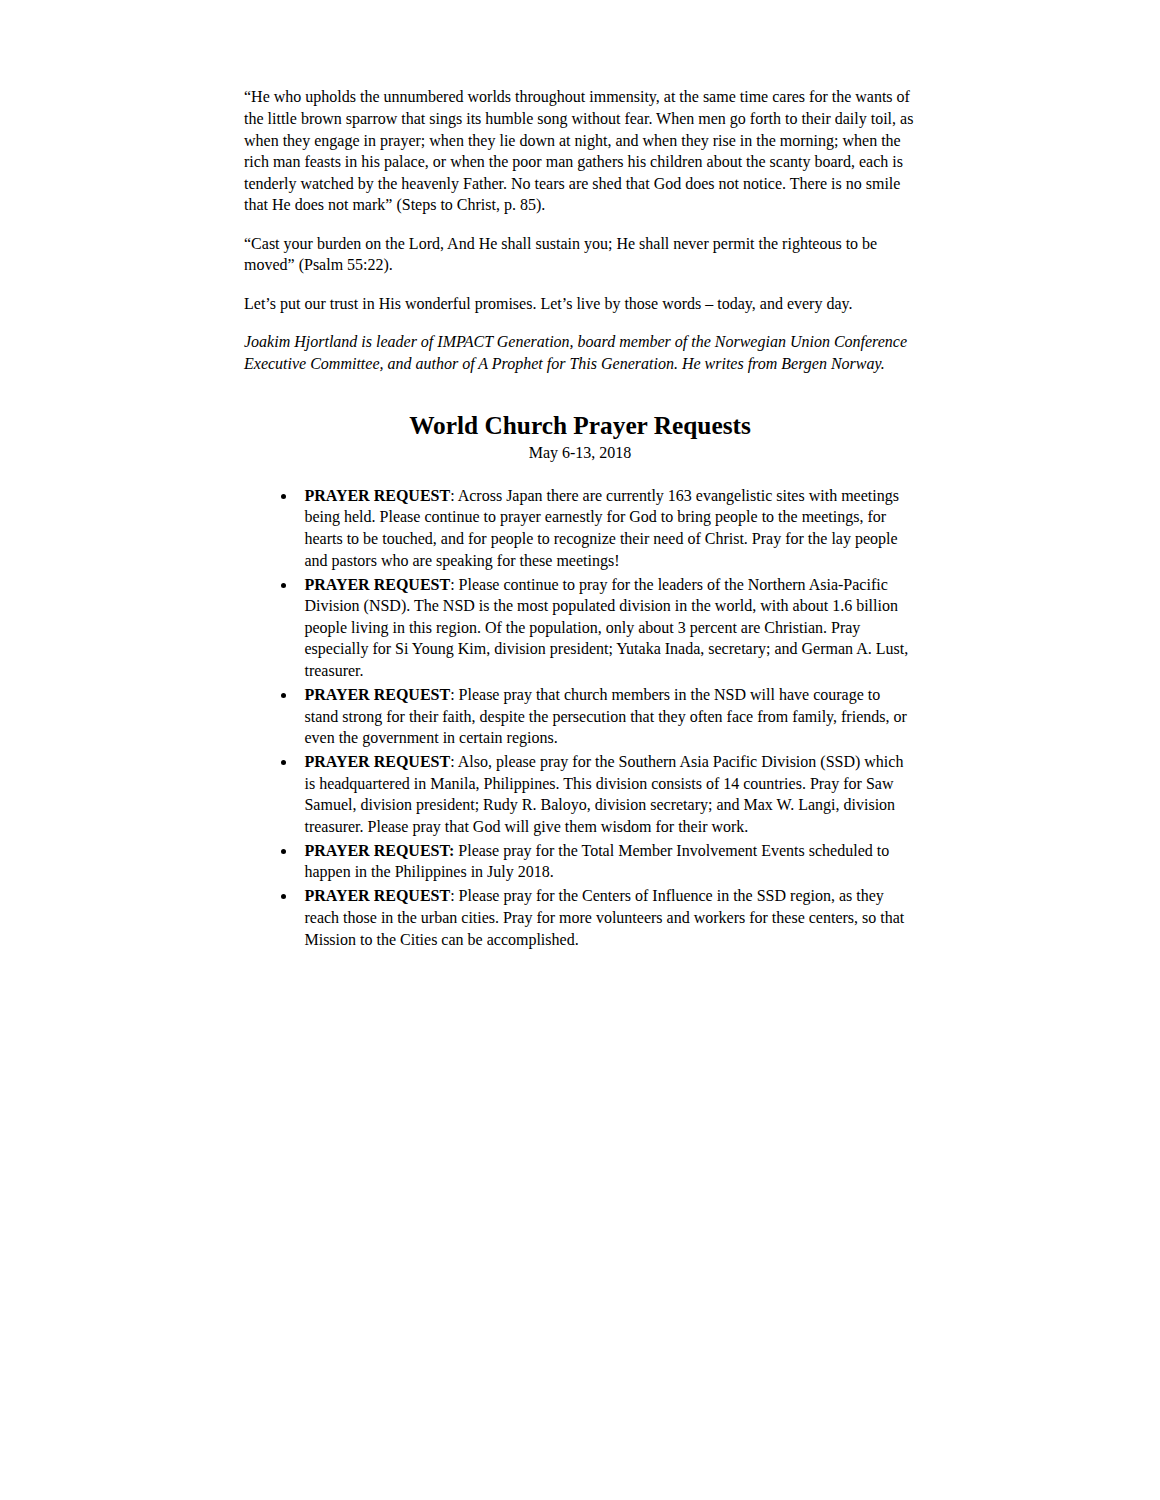“He who upholds the unnumbered worlds throughout immensity, at the same time cares for the wants of the little brown sparrow that sings its humble song without fear. When men go forth to their daily toil, as when they engage in prayer; when they lie down at night, and when they rise in the morning; when the rich man feasts in his palace, or when the poor man gathers his children about the scanty board, each is tenderly watched by the heavenly Father. No tears are shed that God does not notice. There is no smile that He does not mark” (Steps to Christ, p. 85).
“Cast your burden on the Lord, And He shall sustain you; He shall never permit the righteous to be moved” (Psalm 55:22).
Let’s put our trust in His wonderful promises. Let’s live by those words – today, and every day.
Joakim Hjortland is leader of IMPACT Generation, board member of the Norwegian Union Conference Executive Committee, and author of A Prophet for This Generation. He writes from Bergen Norway.
World Church Prayer Requests
May 6-13, 2018
PRAYER REQUEST: Across Japan there are currently 163 evangelistic sites with meetings being held. Please continue to prayer earnestly for God to bring people to the meetings, for hearts to be touched, and for people to recognize their need of Christ. Pray for the lay people and pastors who are speaking for these meetings!
PRAYER REQUEST: Please continue to pray for the leaders of the Northern Asia-Pacific Division (NSD). The NSD is the most populated division in the world, with about 1.6 billion people living in this region. Of the population, only about 3 percent are Christian. Pray especially for Si Young Kim, division president; Yutaka Inada, secretary; and German A. Lust, treasurer.
PRAYER REQUEST: Please pray that church members in the NSD will have courage to stand strong for their faith, despite the persecution that they often face from family, friends, or even the government in certain regions.
PRAYER REQUEST: Also, please pray for the Southern Asia Pacific Division (SSD) which is headquartered in Manila, Philippines. This division consists of 14 countries. Pray for Saw Samuel, division president; Rudy R. Baloyo, division secretary; and Max W. Langi, division treasurer. Please pray that God will give them wisdom for their work.
PRAYER REQUEST: Please pray for the Total Member Involvement Events scheduled to happen in the Philippines in July 2018.
PRAYER REQUEST: Please pray for the Centers of Influence in the SSD region, as they reach those in the urban cities. Pray for more volunteers and workers for these centers, so that Mission to the Cities can be accomplished.